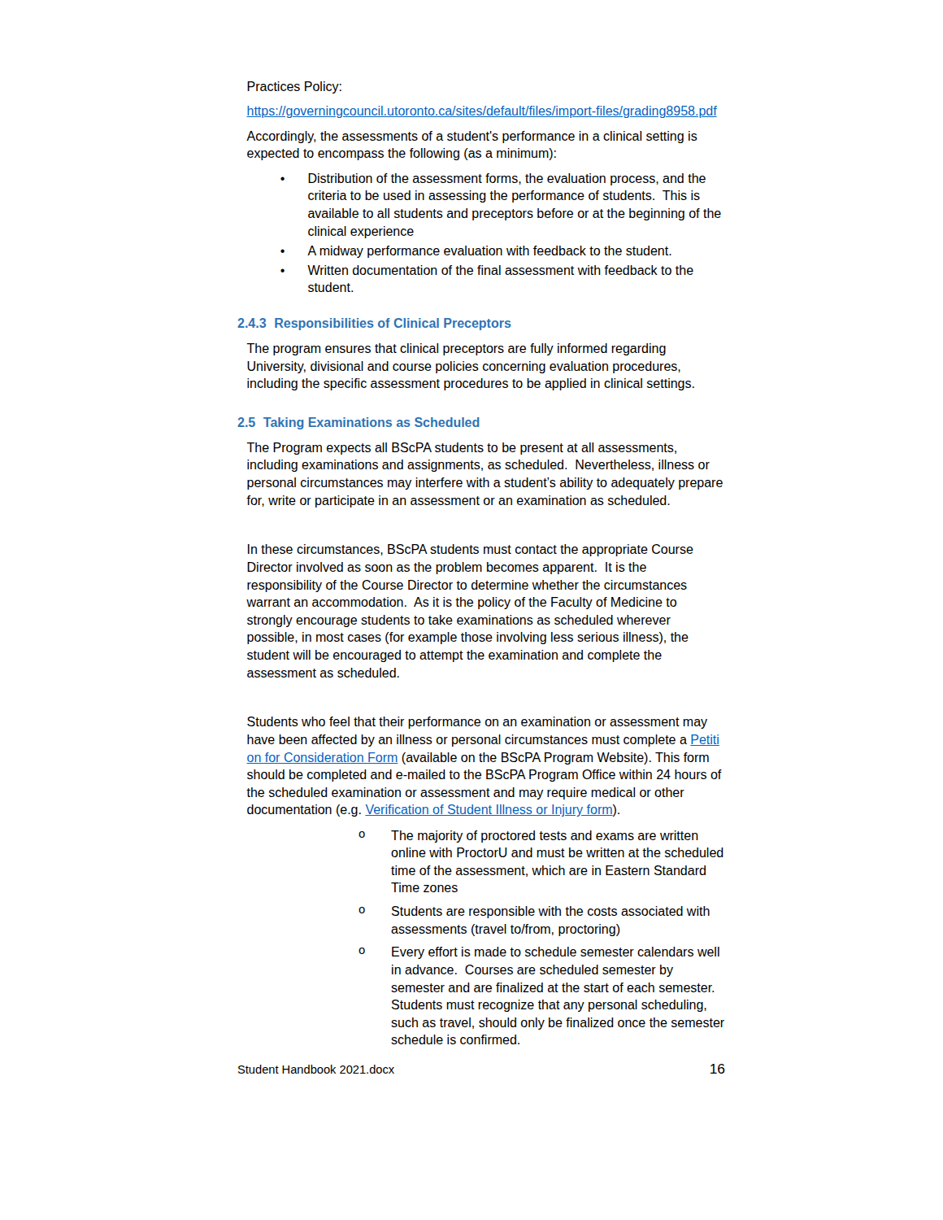Practices Policy:
https://governingcouncil.utoronto.ca/sites/default/files/import-files/grading8958.pdf
Accordingly, the assessments of a student's performance in a clinical setting is expected to encompass the following (as a minimum):
Distribution of the assessment forms, the evaluation process, and the criteria to be used in assessing the performance of students. This is available to all students and preceptors before or at the beginning of the clinical experience
A midway performance evaluation with feedback to the student.
Written documentation of the final assessment with feedback to the student.
2.4.3 Responsibilities of Clinical Preceptors
The program ensures that clinical preceptors are fully informed regarding University, divisional and course policies concerning evaluation procedures, including the specific assessment procedures to be applied in clinical settings.
2.5 Taking Examinations as Scheduled
The Program expects all BScPA students to be present at all assessments, including examinations and assignments, as scheduled. Nevertheless, illness or personal circumstances may interfere with a student’s ability to adequately prepare for, write or participate in an assessment or an examination as scheduled.
In these circumstances, BScPA students must contact the appropriate Course Director involved as soon as the problem becomes apparent. It is the responsibility of the Course Director to determine whether the circumstances warrant an accommodation. As it is the policy of the Faculty of Medicine to strongly encourage students to take examinations as scheduled wherever possible, in most cases (for example those involving less serious illness), the student will be encouraged to attempt the examination and complete the assessment as scheduled.
Students who feel that their performance on an examination or assessment may have been affected by an illness or personal circumstances must complete a Petition for Consideration Form (available on the BScPA Program Website). This form should be completed and e-mailed to the BScPA Program Office within 24 hours of the scheduled examination or assessment and may require medical or other documentation (e.g. Verification of Student Illness or Injury form).
The majority of proctored tests and exams are written online with ProctorU and must be written at the scheduled time of the assessment, which are in Eastern Standard Time zones
Students are responsible with the costs associated with assessments (travel to/from, proctoring)
Every effort is made to schedule semester calendars well in advance. Courses are scheduled semester by semester and are finalized at the start of each semester. Students must recognize that any personal scheduling, such as travel, should only be finalized once the semester schedule is confirmed.
Student Handbook 2021.docx 16